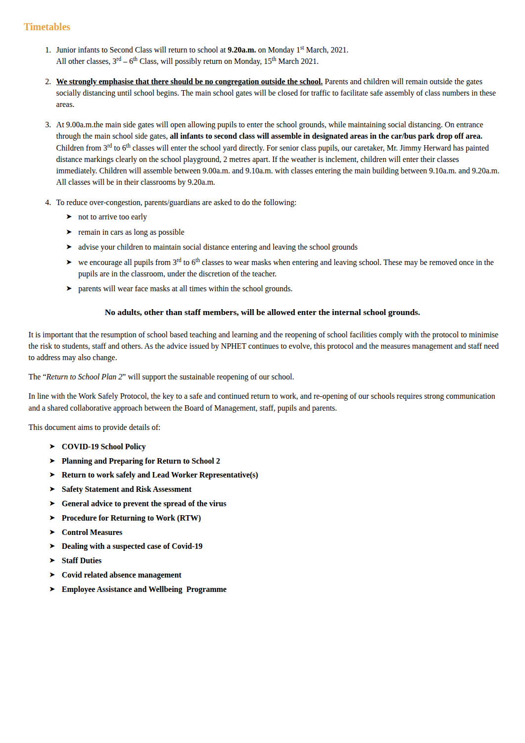Timetables
Junior infants to Second Class will return to school at 9.20a.m. on Monday 1st March, 2021.
All other classes, 3rd – 6th Class, will possibly return on Monday, 15th March 2021.
We strongly emphasise that there should be no congregation outside the school. Parents and children will remain outside the gates socially distancing until school begins. The main school gates will be closed for traffic to facilitate safe assembly of class numbers in these areas.
At 9.00a.m.the main side gates will open allowing pupils to enter the school grounds, while maintaining social distancing. On entrance through the main school side gates, all infants to second class will assemble in designated areas in the car/bus park drop off area. Children from 3rd to 6th classes will enter the school yard directly. For senior class pupils, our caretaker, Mr. Jimmy Herward has painted distance markings clearly on the school playground, 2 metres apart. If the weather is inclement, children will enter their classes immediately. Children will assemble between 9.00a.m. and 9.10a.m. with classes entering the main building between 9.10a.m. and 9.20a.m. All classes will be in their classrooms by 9.20a.m.
To reduce over-congestion, parents/guardians are asked to do the following:
not to arrive too early
remain in cars as long as possible
advise your children to maintain social distance entering and leaving the school grounds
we encourage all pupils from 3rd to 6th classes to wear masks when entering and leaving school. These may be removed once in the pupils are in the classroom, under the discretion of the teacher.
parents will wear face masks at all times within the school grounds.
No adults, other than staff members, will be allowed enter the internal school grounds.
It is important that the resumption of school based teaching and learning and the reopening of school facilities comply with the protocol to minimise the risk to students, staff and others. As the advice issued by NPHET continues to evolve, this protocol and the measures management and staff need to address may also change.
The “Return to School Plan 2” will support the sustainable reopening of our school.
In line with the Work Safely Protocol, the key to a safe and continued return to work, and re-opening of our schools requires strong communication and a shared collaborative approach between the Board of Management, staff, pupils and parents.
This document aims to provide details of:
COVID-19 School Policy
Planning and Preparing for Return to School 2
Return to work safely and Lead Worker Representative(s)
Safety Statement and Risk Assessment
General advice to prevent the spread of the virus
Procedure for Returning to Work (RTW)
Control Measures
Dealing with a suspected case of Covid-19
Staff Duties
Covid related absence management
Employee Assistance and Wellbeing Programme